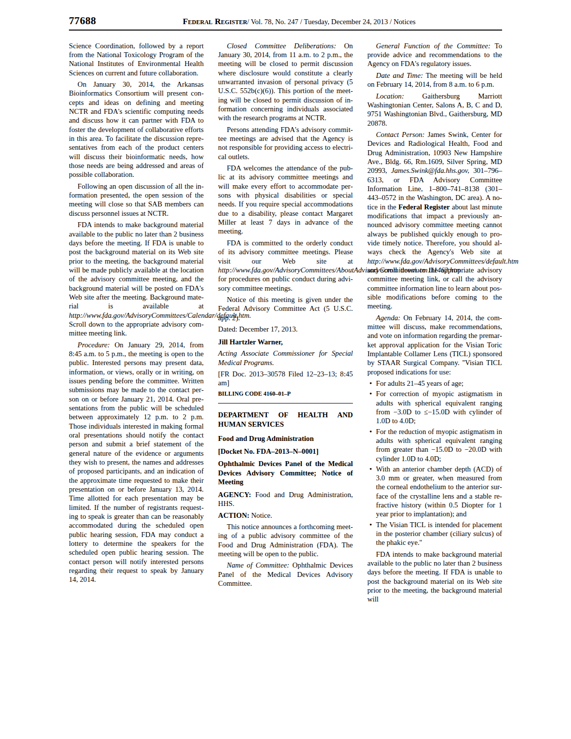77688
Federal Register/ Vol. 78, No. 247 / Tuesday, December 24, 2013 / Notices
Science Coordination, followed by a report from the National Toxicology Program of the National Institutes of Environmental Health Sciences on current and future collaboration.
On January 30, 2014, the Arkansas Bioinformatics Consortium will present concepts and ideas on defining and meeting NCTR and FDA's scientific computing needs and discuss how it can partner with FDA to foster the development of collaborative efforts in this area. To facilitate the discussion representatives from each of the product centers will discuss their bioinformatic needs, how those needs are being addressed and areas of possible collaboration.
Following an open discussion of all the information presented, the open session of the meeting will close so that SAB members can discuss personnel issues at NCTR.
FDA intends to make background material available to the public no later than 2 business days before the meeting. If FDA is unable to post the background material on its Web site prior to the meeting, the background material will be made publicly available at the location of the advisory committee meeting, and the background material will be posted on FDA's Web site after the meeting. Background material is available at http://www.fda.gov/AdvisoryCommittees/Calendar/default.htm. Scroll down to the appropriate advisory committee meeting link.
Procedure: On January 29, 2014, from 8:45 a.m. to 5 p.m., the meeting is open to the public. Interested persons may present data, information, or views, orally or in writing, on issues pending before the committee. Written submissions may be made to the contact person on or before January 21, 2014. Oral presentations from the public will be scheduled between approximately 12 p.m. to 2 p.m. Those individuals interested in making formal oral presentations should notify the contact person and submit a brief statement of the general nature of the evidence or arguments they wish to present, the names and addresses of proposed participants, and an indication of the approximate time requested to make their presentation on or before January 13, 2014. Time allotted for each presentation may be limited. If the number of registrants requesting to speak is greater than can be reasonably accommodated during the scheduled open public hearing session, FDA may conduct a lottery to determine the speakers for the scheduled open public hearing session. The contact person will notify interested persons regarding their request to speak by January 14, 2014.
Closed Committee Deliberations: On January 30, 2014, from 11 a.m. to 2 p.m., the meeting will be closed to permit discussion where disclosure would constitute a clearly unwarranted invasion of personal privacy (5 U.S.C. 552b(c)(6)). This portion of the meeting will be closed to permit discussion of information concerning individuals associated with the research programs at NCTR.
Persons attending FDA's advisory committee meetings are advised that the Agency is not responsible for providing access to electrical outlets.
FDA welcomes the attendance of the public at its advisory committee meetings and will make every effort to accommodate persons with physical disabilities or special needs. If you require special accommodations due to a disability, please contact Margaret Miller at least 7 days in advance of the meeting.
FDA is committed to the orderly conduct of its advisory committee meetings. Please visit our Web site at http://www.fda.gov/AdvisoryCommittees/AboutAdvisoryCommittees/ucm111462.htm for procedures on public conduct during advisory committee meetings.
Notice of this meeting is given under the Federal Advisory Committee Act (5 U.S.C. app. 2).
Dated: December 17, 2013.
Jill Hartzler Warner,
Acting Associate Commissioner for Special Medical Programs.
[FR Doc. 2013–30578 Filed 12–23–13; 8:45 am]
BILLING CODE 4160–01–P
DEPARTMENT OF HEALTH AND HUMAN SERVICES
Food and Drug Administration
[Docket No. FDA–2013–N–0001]
Ophthalmic Devices Panel of the Medical Devices Advisory Committee; Notice of Meeting
AGENCY: Food and Drug Administration, HHS.
ACTION: Notice.
This notice announces a forthcoming meeting of a public advisory committee of the Food and Drug Administration (FDA). The meeting will be open to the public.
Name of Committee: Ophthalmic Devices Panel of the Medical Devices Advisory Committee.
General Function of the Committee: To provide advice and recommendations to the Agency on FDA's regulatory issues.
Date and Time: The meeting will be held on February 14, 2014, from 8 a.m. to 6 p.m.
Location: Gaithersburg Marriott Washingtonian Center, Salons A, B, C and D, 9751 Washingtonian Blvd., Gaithersburg, MD 20878.
Contact Person: James Swink, Center for Devices and Radiological Health, Food and Drug Administration, 10903 New Hampshire Ave., Bldg. 66, Rm.1609, Silver Spring, MD 20993, James.Swink@fda.hhs.gov, 301–796–6313, or FDA Advisory Committee Information Line, 1–800–741–8138 (301–443–0572 in the Washington, DC area). A notice in the Federal Register about last minute modifications that impact a previously announced advisory committee meeting cannot always be published quickly enough to provide timely notice. Therefore, you should always check the Agency's Web site at http://www.fda.gov/AdvisoryCommittees/default.htm and scroll down to the appropriate advisory committee meeting link, or call the advisory committee information line to learn about possible modifications before coming to the meeting.
Agenda: On February 14, 2014, the committee will discuss, make recommendations, and vote on information regarding the premarket approval application for the Visian Toric Implantable Collamer Lens (TICL) sponsored by STAAR Surgical Company. ''Visian TICL proposed indications for use:
For adults 21–45 years of age;
For correction of myopic astigmatism in adults with spherical equivalent ranging from −3.0D to ≤−15.0D with cylinder of 1.0D to 4.0D;
For the reduction of myopic astigmatism in adults with spherical equivalent ranging from greater than −15.0D to −20.0D with cylinder 1.0D to 4.0D;
With an anterior chamber depth (ACD) of 3.0 mm or greater, when measured from the corneal endothelium to the anterior surface of the crystalline lens and a stable refractive history (within 0.5 Diopter for 1 year prior to implantation); and
The Visian TICL is intended for placement in the posterior chamber (ciliary sulcus) of the phakic eye.''
FDA intends to make background material available to the public no later than 2 business days before the meeting. If FDA is unable to post the background material on its Web site prior to the meeting, the background material will